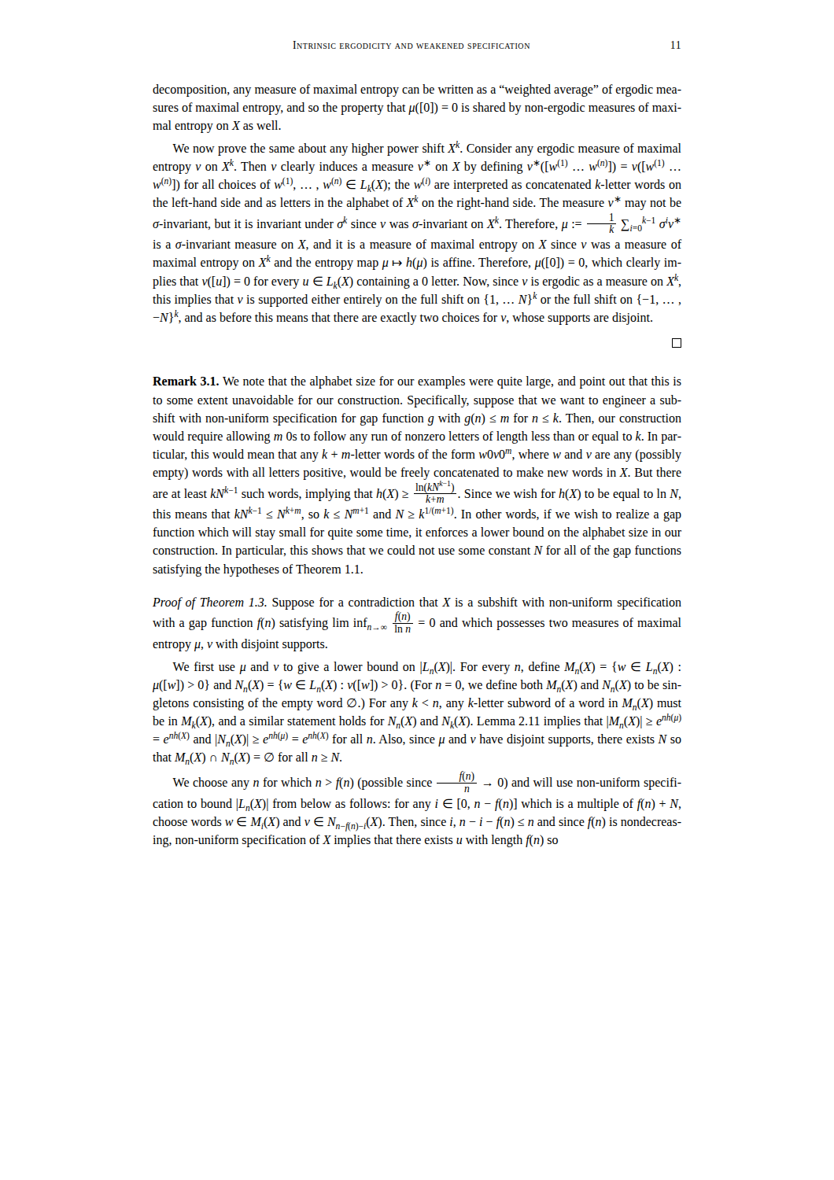Intrinsic ergodicity and weakened specification 11
decomposition, any measure of maximal entropy can be written as a “weighted average” of ergodic measures of maximal entropy, and so the property that μ([0]) = 0 is shared by non-ergodic measures of maximal entropy on X as well.
We now prove the same about any higher power shift Xk. Consider any ergodic measure of maximal entropy ν on Xk. Then ν clearly induces a measure ν∗ on X by defining ν∗([w(1) … w(n)]) = ν([w(1) … w(n)]) for all choices of w(1), … , w(n) ∈ Lk(X); the w(i) are interpreted as concatenated k-letter words on the left-hand side and as letters in the alphabet of Xk on the right-hand side. The measure ν∗ may not be σ-invariant, but it is invariant under σk since ν was σ-invariant on Xk. Therefore, μ := 1 k ∑i=0k−1 σiν∗ is a σ-invariant measure on X, and it is a measure of maximal entropy on X since ν was a measure of maximal entropy on Xk and the entropy map μ ↦ h(μ) is affine. Therefore, μ([0]) = 0, which clearly implies that ν([u]) = 0 for every u ∈ Lk(X) containing a 0 letter. Now, since ν is ergodic as a measure on Xk, this implies that ν is supported either entirely on the full shift on {1, … N}k or the full shift on {−1, … , −N}k, and as before this means that there are exactly two choices for ν, whose supports are disjoint.
Remark 3.1. We note that the alphabet size for our examples were quite large, and point out that this is to some extent unavoidable for our construction. Specifically, suppose that we want to engineer a subshift with non-uniform specification for gap function g with g(n) ≤ m for n ≤ k. Then, our construction would require allowing m 0s to follow any run of nonzero letters of length less than or equal to k. In particular, this would mean that any k + m-letter words of the form w0v0m, where w and v are any (possibly empty) words with all letters positive, would be freely concatenated to make new words in X. But there are at least kNk−1 such words, implying that h(X) ≥ ln(kNk−1) k+m. Since we wish for h(X) to be equal to ln N, this means that kNk−1 ≤ Nk+m, so k ≤ Nm+1 and N ≥ k1/(m+1). In other words, if we wish to realize a gap function which will stay small for quite some time, it enforces a lower bound on the alphabet size in our construction. In particular, this shows that we could not use some constant N for all of the gap functions satisfying the hypotheses of Theorem 1.1.
Proof of Theorem 1.3. Suppose for a contradiction that X is a subshift with non-uniform specification with a gap function f(n) satisfying lim infn→∞ f(n) ln n = 0 and which possesses two measures of maximal entropy μ, ν with disjoint supports.
We first use μ and ν to give a lower bound on |Ln(X)|. For every n, define Mn(X) = {w ∈ Ln(X) : μ([w]) > 0} and Nn(X) = {w ∈ Ln(X) : ν([w]) > 0}. (For n = 0, we define both Mn(X) and Nn(X) to be singletons consisting of the empty word ∅.) For any k < n, any k-letter subword of a word in Mn(X) must be in Mk(X), and a similar statement holds for Nn(X) and Nk(X). Lemma 2.11 implies that |Mn(X)| ≥ enh(μ) = enh(X) and |Nn(X)| ≥ enh(μ) = enh(X) for all n. Also, since μ and ν have disjoint supports, there exists N so that Mn(X) ∩ Nn(X) = ∅ for all n ≥ N.
We choose any n for which n > f(n) (possible since f(n) n → 0) and will use non-uniform specification to bound |Ln(X)| from below as follows: for any i ∈ [0, n − f(n)] which is a multiple of f(n) + N, choose words w ∈ Mi(X) and v ∈ Nn−f(n)−i(X). Then, since i, n − i − f(n) ≤ n and since f(n) is nondecreasing, non-uniform specification of X implies that there exists u with length f(n) so